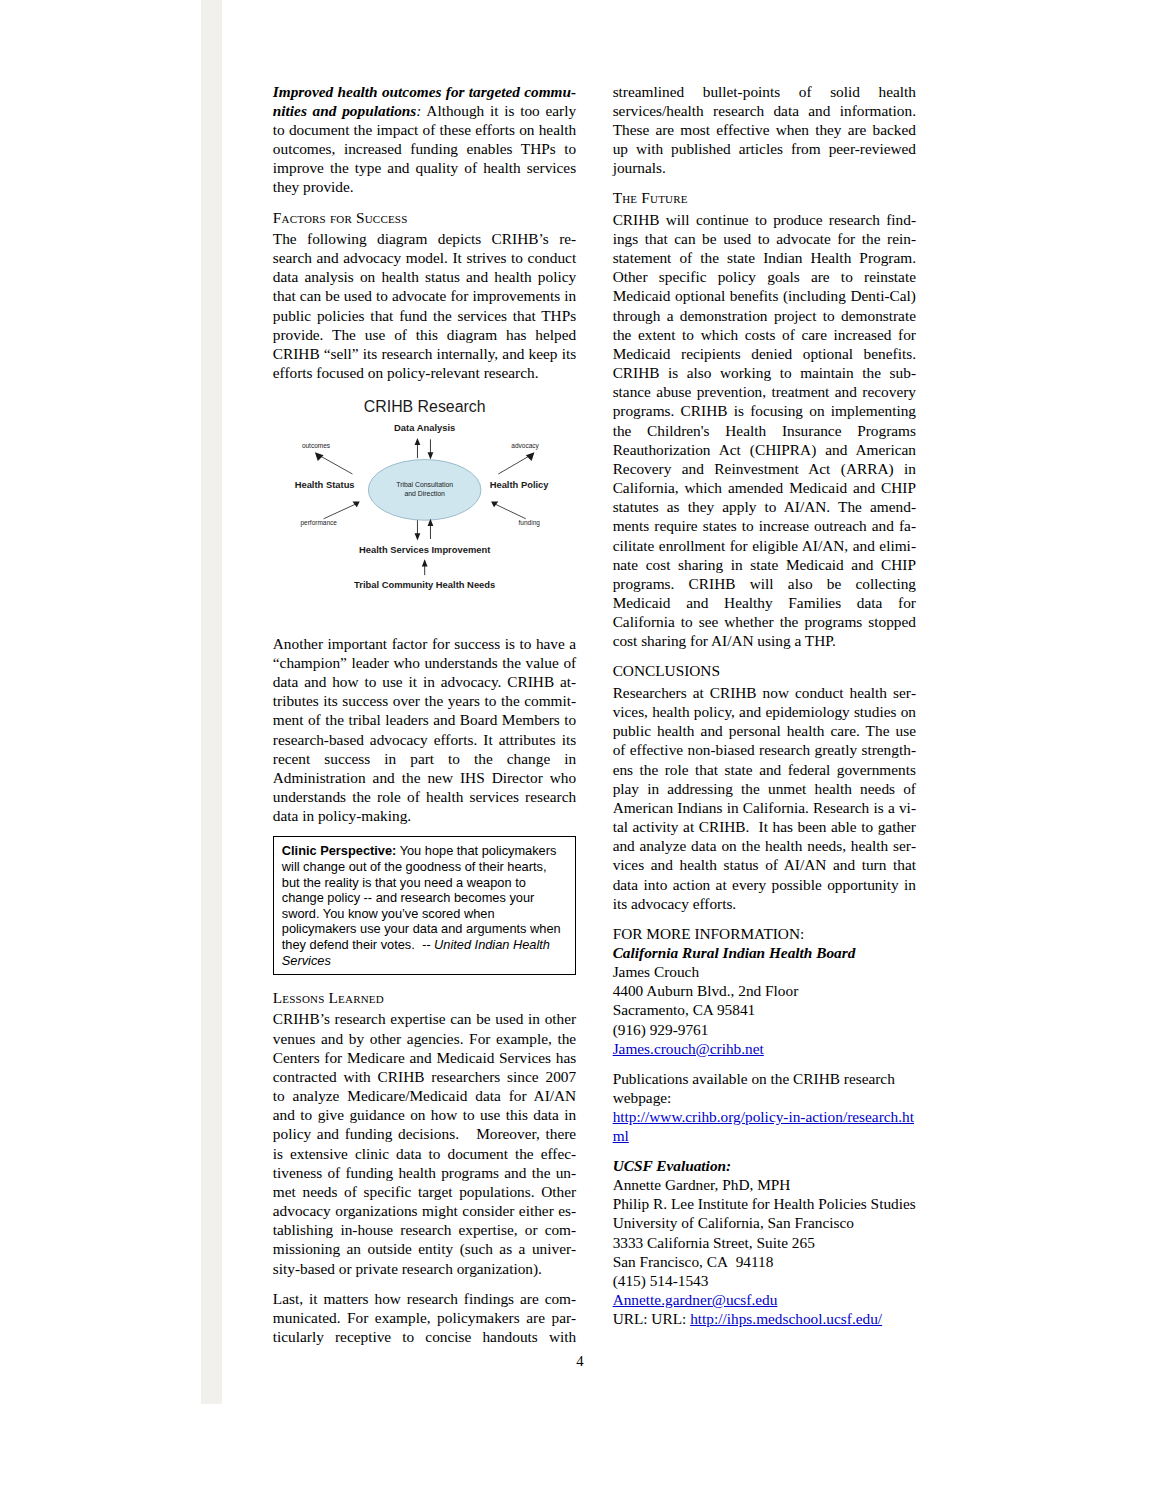Improved health outcomes for targeted communities and populations: Although it is too early to document the impact of these efforts on health outcomes, increased funding enables THPs to improve the type and quality of health services they provide.
Factors for Success
The following diagram depicts CRIHB’s research and advocacy model. It strives to conduct data analysis on health status and health policy that can be used to advocate for improvements in public policies that fund the services that THPs provide. The use of this diagram has helped CRIHB “sell” its research internally, and keep its efforts focused on policy-relevant research.
CRIHB Research Data Analysis Tribal Consultation and Direction outcomes advocacy Health Status Health Policy performance funding Health Services Improvement Tribal Community Health Needs
Another important factor for success is to have a “champion” leader who understands the value of data and how to use it in advocacy. CRIHB attributes its success over the years to the commitment of the tribal leaders and Board Members to research-based advocacy efforts. It attributes its recent success in part to the change in Administration and the new IHS Director who understands the role of health services research data in policy-making.
Clinic Perspective: You hope that policymakers will change out of the goodness of their hearts, but the reality is that you need a weapon to change policy -- and research becomes your sword. You know you’ve scored when policymakers use your data and arguments when they defend their votes. -- United Indian Health Services
Lessons Learned
CRIHB’s research expertise can be used in other venues and by other agencies. For example, the Centers for Medicare and Medicaid Services has contracted with CRIHB researchers since 2007 to analyze Medicare/Medicaid data for AI/AN and to give guidance on how to use this data in policy and funding decisions. Moreover, there is extensive clinic data to document the effectiveness of funding health programs and the unmet needs of specific target populations. Other advocacy organizations might consider either establishing in-house research expertise, or commissioning an outside entity (such as a university-based or private research organization).
Last, it matters how research findings are communicated. For example, policymakers are particularly receptive to concise handouts with streamlined bullet-points of solid health services/health research data and information. These are most effective when they are backed up with published articles from peer-reviewed journals.
The Future
CRIHB will continue to produce research findings that can be used to advocate for the reinstatement of the state Indian Health Program. Other specific policy goals are to reinstate Medicaid optional benefits (including Denti-Cal) through a demonstration project to demonstrate the extent to which costs of care increased for Medicaid recipients denied optional benefits. CRIHB is also working to maintain the substance abuse prevention, treatment and recovery programs. CRIHB is focusing on implementing the Children's Health Insurance Programs Reauthorization Act (CHIPRA) and American Recovery and Reinvestment Act (ARRA) in California, which amended Medicaid and CHIP statutes as they apply to AI/AN. The amendments require states to increase outreach and facilitate enrollment for eligible AI/AN, and eliminate cost sharing in state Medicaid and CHIP programs. CRIHB will also be collecting Medicaid and Healthy Families data for California to see whether the programs stopped cost sharing for AI/AN using a THP.
CONCLUSIONS
Researchers at CRIHB now conduct health services, health policy, and epidemiology studies on public health and personal health care. The use of effective non-biased research greatly strengthens the role that state and federal governments play in addressing the unmet health needs of American Indians in California. Research is a vital activity at CRIHB. It has been able to gather and analyze data on the health needs, health services and health status of AI/AN and turn that data into action at every possible opportunity in its advocacy efforts.
FOR MORE INFORMATION:
California Rural Indian Health Board
James Crouch
4400 Auburn Blvd., 2nd Floor
Sacramento, CA 95841
(916) 929-9761
James.crouch@crihb.net
Publications available on the CRIHB research webpage:
http://www.crihb.org/policy-in-action/research.html
UCSF Evaluation:
Annette Gardner, PhD, MPH
Philip R. Lee Institute for Health Policies Studies
University of California, San Francisco
3333 California Street, Suite 265
San Francisco, CA 94118
(415) 514-1543
Annette.gardner@ucsf.edu
URL: URL: http://ihps.medschool.ucsf.edu/
4